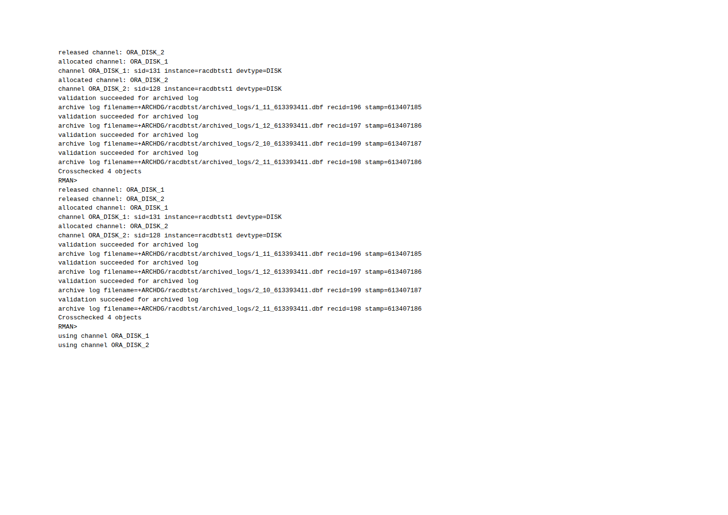released channel: ORA_DISK_2
allocated channel: ORA_DISK_1
channel ORA_DISK_1: sid=131 instance=racdbtst1 devtype=DISK
allocated channel: ORA_DISK_2
channel ORA_DISK_2: sid=128 instance=racdbtst1 devtype=DISK
validation succeeded for archived log
archive log filename=+ARCHDG/racdbtst/archived_logs/1_11_613393411.dbf recid=196 stamp=613407185
validation succeeded for archived log
archive log filename=+ARCHDG/racdbtst/archived_logs/1_12_613393411.dbf recid=197 stamp=613407186
validation succeeded for archived log
archive log filename=+ARCHDG/racdbtst/archived_logs/2_10_613393411.dbf recid=199 stamp=613407187
validation succeeded for archived log
archive log filename=+ARCHDG/racdbtst/archived_logs/2_11_613393411.dbf recid=198 stamp=613407186
Crosschecked 4 objects
RMAN>
released channel: ORA_DISK_1
released channel: ORA_DISK_2
allocated channel: ORA_DISK_1
channel ORA_DISK_1: sid=131 instance=racdbtst1 devtype=DISK
allocated channel: ORA_DISK_2
channel ORA_DISK_2: sid=128 instance=racdbtst1 devtype=DISK
validation succeeded for archived log
archive log filename=+ARCHDG/racdbtst/archived_logs/1_11_613393411.dbf recid=196 stamp=613407185
validation succeeded for archived log
archive log filename=+ARCHDG/racdbtst/archived_logs/1_12_613393411.dbf recid=197 stamp=613407186
validation succeeded for archived log
archive log filename=+ARCHDG/racdbtst/archived_logs/2_10_613393411.dbf recid=199 stamp=613407187
validation succeeded for archived log
archive log filename=+ARCHDG/racdbtst/archived_logs/2_11_613393411.dbf recid=198 stamp=613407186
Crosschecked 4 objects
RMAN>
using channel ORA_DISK_1
using channel ORA_DISK_2